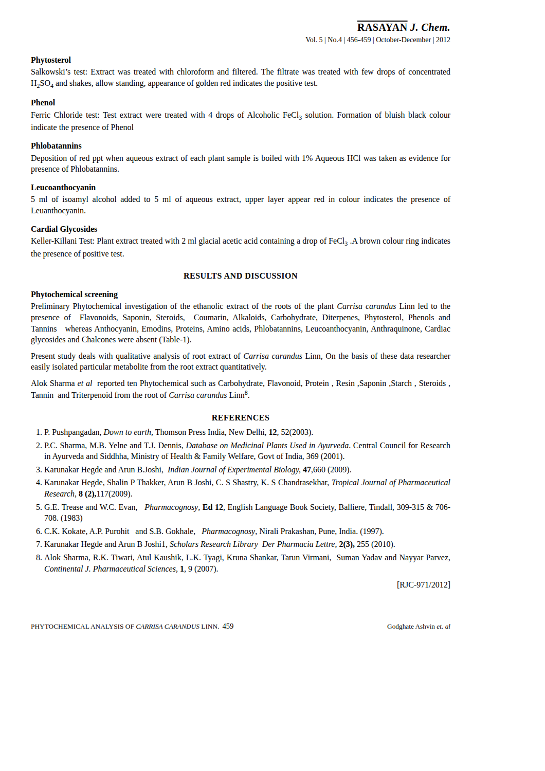RASAYAN J. Chem.
Vol. 5 | No.4 | 456-459 | October-December | 2012
Phytosterol
Salkowski’s test: Extract was treated with chloroform and filtered. The filtrate was treated with few drops of concentrated H2SO4 and shakes, allow standing, appearance of golden red indicates the positive test.
Phenol
Ferric Chloride test: Test extract were treated with 4 drops of Alcoholic FeCl3 solution. Formation of bluish black colour indicate the presence of Phenol
Phlobatannins
Deposition of red ppt when aqueous extract of each plant sample is boiled with 1% Aqueous HCl was taken as evidence for presence of Phlobatannins.
Leucoanthocyanin
5 ml of isoamyl alcohol added to 5 ml of aqueous extract, upper layer appear red in colour indicates the presence of Leuanthocyanin.
Cardial Glycosides
Keller-Killani Test: Plant extract treated with 2 ml glacial acetic acid containing a drop of FeCl3 .A brown colour ring indicates the presence of positive test.
RESULTS AND DISCUSSION
Phytochemical screening
Preliminary Phytochemical investigation of the ethanolic extract of the roots of the plant Carrisa carandus Linn led to the presence of Flavonoids, Saponin, Steroids, Coumarin, Alkaloids, Carbohydrate, Diterpenes, Phytosterol, Phenols and Tannins whereas Anthocyanin, Emodins, Proteins, Amino acids, Phlobatannins, Leucoanthocyanin, Anthraquinone, Cardiac glycosides and Chalcones were absent (Table-1).
Present study deals with qualitative analysis of root extract of Carrisa carandus Linn, On the basis of these data researcher easily isolated particular metabolite from the root extract quantitatively.
Alok Sharma et al reported ten Phytochemical such as Carbohydrate, Flavonoid, Protein , Resin ,Saponin ,Starch , Steroids , Tannin and Triterpenoid from the root of Carrisa carandus Linn8.
REFERENCES
P. Pushpangadan, Down to earth, Thomson Press India, New Delhi, 12, 52(2003).
P.C. Sharma, M.B. Yelne and T.J. Dennis, Database on Medicinal Plants Used in Ayurveda. Central Council for Research in Ayurveda and Siddhha, Ministry of Health & Family Welfare, Govt of India, 369 (2001).
Karunakar Hegde and Arun B.Joshi, Indian Journal of Experimental Biology, 47,660 (2009).
Karunakar Hegde, Shalin P Thakker, Arun B Joshi, C. S Shastry, K. S Chandrasekhar, Tropical Journal of Pharmaceutical Research, 8 (2), 117(2009).
G.E. Trease and W.C. Evan, Pharmacognosy, Ed 12, English Language Book Society, Balliere, Tindall, 309-315 & 706-708. (1983)
C.K. Kokate, A.P. Purohit and S.B. Gokhale, Pharmacognosy, Nirali Prakashan, Pune, India. (1997).
Karunakar Hegde and Arun B Joshi1, Scholars Research Library Der Pharmacia Lettre, 2(3), 255 (2010).
Alok Sharma, R.K. Tiwari, Atul Kaushik, L.K. Tyagi, Kruna Shankar, Tarun Virmani, Suman Yadav and Nayyar Parvez, Continental J. Pharmaceutical Sciences, 1, 9 (2007).
[RJC-971/2012]
PHYTOCHEMICAL ANALYSIS OF CARRISA CARANDUS LINN.459
Godghate Ashvin et. al